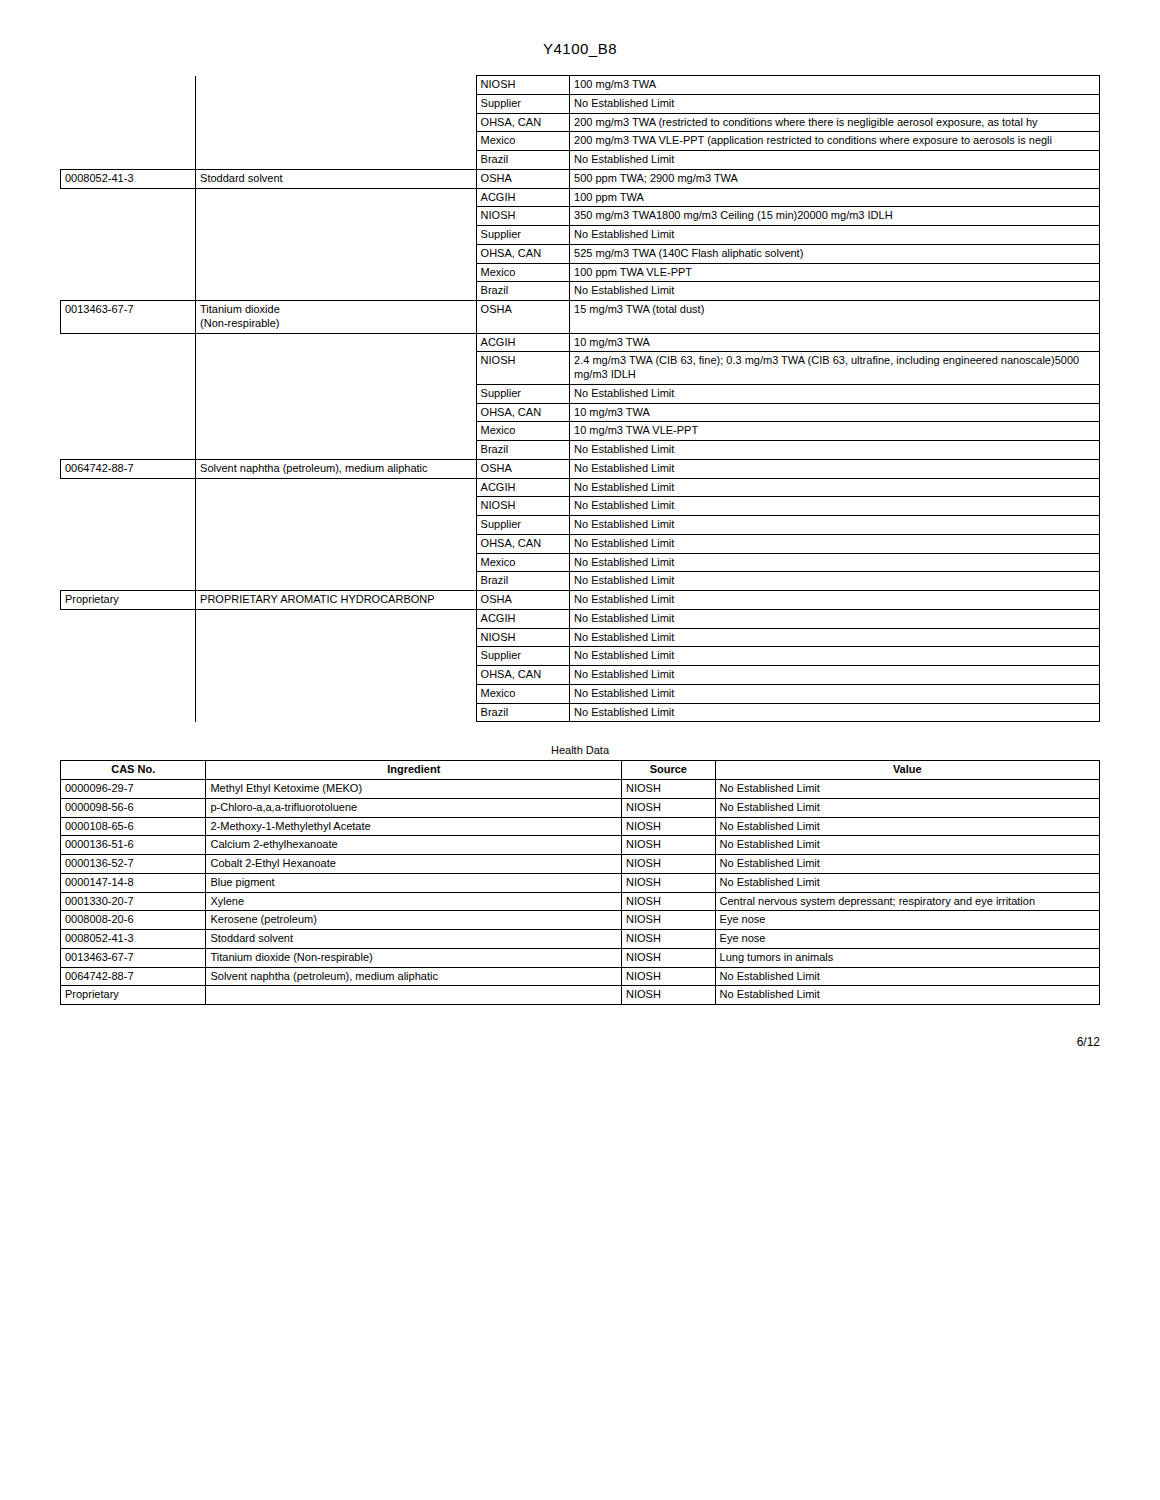Y4100_B8
| | | NIOSH | 100 mg/m3 TWA |
| | | Supplier | No Established Limit |
| | | OHSA, CAN | 200 mg/m3 TWA (restricted to conditions where there is negligible aerosol exposure, as total hy |
| | | Mexico | 200 mg/m3 TWA VLE-PPT (application restricted to conditions where exposure to aerosols is negli |
| | | Brazil | No Established Limit |
| 0008052-41-3 | Stoddard solvent | OSHA | 500 ppm TWA; 2900 mg/m3 TWA |
| | | ACGIH | 100 ppm TWA |
| | | NIOSH | 350 mg/m3 TWA1800 mg/m3 Ceiling (15 min)20000 mg/m3 IDLH |
| | | Supplier | No Established Limit |
| | | OHSA, CAN | 525 mg/m3 TWA (140C Flash aliphatic solvent) |
| | | Mexico | 100 ppm TWA VLE-PPT |
| | | Brazil | No Established Limit |
| 0013463-67-7 | Titanium dioxide (Non-respirable) | OSHA | 15 mg/m3 TWA (total dust) |
| | | ACGIH | 10 mg/m3 TWA |
| | | NIOSH | 2.4 mg/m3 TWA (CIB 63, fine); 0.3 mg/m3 TWA (CIB 63, ultrafine, including engineered nanoscale)5000 mg/m3 IDLH |
| | | Supplier | No Established Limit |
| | | OHSA, CAN | 10 mg/m3 TWA |
| | | Mexico | 10 mg/m3 TWA VLE-PPT |
| | | Brazil | No Established Limit |
| 0064742-88-7 | Solvent naphtha (petroleum), medium aliphatic | OSHA | No Established Limit |
| | | ACGIH | No Established Limit |
| | | NIOSH | No Established Limit |
| | | Supplier | No Established Limit |
| | | OHSA, CAN | No Established Limit |
| | | Mexico | No Established Limit |
| | | Brazil | No Established Limit |
| Proprietary | PROPRIETARY AROMATIC HYDROCARBONP | OSHA | No Established Limit |
| | | ACGIH | No Established Limit |
| | | NIOSH | No Established Limit |
| | | Supplier | No Established Limit |
| | | OHSA, CAN | No Established Limit |
| | | Mexico | No Established Limit |
| | | Brazil | No Established Limit |
Health Data
| CAS No. | Ingredient | Source | Value |
| --- | --- | --- | --- |
| 0000096-29-7 | Methyl Ethyl Ketoxime (MEKO) | NIOSH | No Established Limit |
| 0000098-56-6 | p-Chloro-a,a,a-trifluorotoluene | NIOSH | No Established Limit |
| 0000108-65-6 | 2-Methoxy-1-Methylethyl Acetate | NIOSH | No Established Limit |
| 0000136-51-6 | Calcium 2-ethylhexanoate | NIOSH | No Established Limit |
| 0000136-52-7 | Cobalt 2-Ethyl Hexanoate | NIOSH | No Established Limit |
| 0000147-14-8 | Blue pigment | NIOSH | No Established Limit |
| 0001330-20-7 | Xylene | NIOSH | Central nervous system depressant; respiratory and eye irritation |
| 0008008-20-6 | Kerosene (petroleum) | NIOSH | Eye nose |
| 0008052-41-3 | Stoddard solvent | NIOSH | Eye nose |
| 0013463-67-7 | Titanium dioxide (Non-respirable) | NIOSH | Lung tumors in animals |
| 0064742-88-7 | Solvent naphtha (petroleum), medium aliphatic | NIOSH | No Established Limit |
| Proprietary | | NIOSH | No Established Limit |
6/12